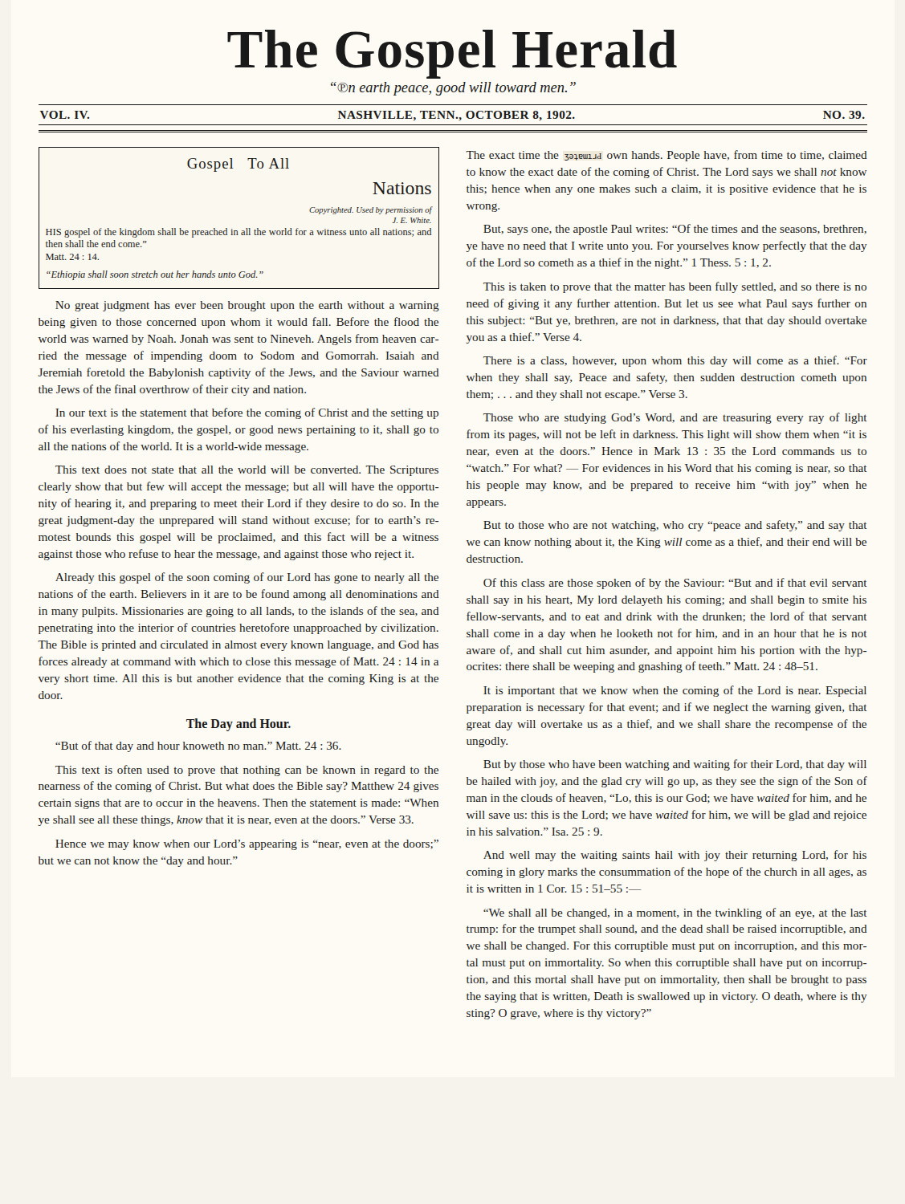The Gospel Herald
“℗n earth peace, good will toward men.”
VOL. IV. NASHVILLE, TENN., OCTOBER 8, 1902. NO. 39.
Gospel To All
Nations
Copyrighted. Used by permission of
J. E. White.
HIS gospel of the kingdom shall be preached in all the world for a witness unto all nations; and then shall the end come.”
Matt. 24 : 14.
“Ethiopia shall soon stretch out her hands unto God.”
No great judgment has ever been brought upon the earth without a warning being given to those concerned upon whom it would fall. Before the flood the world was warned by Noah. Jonah was sent to Nineveh. Angels from heaven carried the message of impending doom to Sodom and Gomorrah. Isaiah and Jeremiah foretold the Babylonish captivity of the Jews, and the Saviour warned the Jews of the final overthrow of their city and nation.
In our text is the statement that before the coming of Christ and the setting up of his everlasting kingdom, the gospel, or good news pertaining to it, shall go to all the nations of the world. It is a world-wide message.
This text does not state that all the world will be converted. The Scriptures clearly show that but few will accept the message; but all will have the opportunity of hearing it, and preparing to meet their Lord if they desire to do so. In the great judgment-day the unprepared will stand without excuse; for to earth’s remotest bounds this gospel will be proclaimed, and this fact will be a witness against those who refuse to hear the message, and against those who reject it.
Already this gospel of the soon coming of our Lord has gone to nearly all the nations of the earth. Believers in it are to be found among all denominations and in many pulpits. Missionaries are going to all lands, to the islands of the sea, and penetrating into the interior of countries heretofore unapproached by civilization. The Bible is printed and circulated in almost every known language, and God has forces already at command with which to close this message of Matt. 24 : 14 in a very short time. All this is but another evidence that the coming King is at the door.
The Day and Hour.
“But of that day and hour knoweth no man.” Matt. 24 : 36.
This text is often used to prove that nothing can be known in regard to the nearness of the coming of Christ. But what does the Bible say? Matthew 24 gives certain signs that are to occur in the heavens. Then the statement is made: “When ye shall see all these things, know that it is near, even at the doors.” Verse 33.
Hence we may know when our Lord’s appearing is “near, even at the doors;” but we can not know the “day and hour.”
The exact time the ʒǝʇɐɯıɹԀ own hands. People have, from time to time, claimed to know the exact date of the coming of Christ. The Lord says we shall not know this; hence when any one makes such a claim, it is positive evidence that he is wrong.
But, says one, the apostle Paul writes: “Of the times and the seasons, brethren, ye have no need that I write unto you. For yourselves know perfectly that the day of the Lord so cometh as a thief in the night.” 1 Thess. 5 : 1, 2.
This is taken to prove that the matter has been fully settled, and so there is no need of giving it any further attention. But let us see what Paul says further on this subject: “But ye, brethren, are not in darkness, that that day should overtake you as a thief.” Verse 4.
There is a class, however, upon whom this day will come as a thief. “For when they shall say, Peace and safety, then sudden destruction cometh upon them; . . . and they shall not escape.” Verse 3.
Those who are studying God’s Word, and are treasuring every ray of light from its pages, will not be left in darkness. This light will show them when “it is near, even at the doors.” Hence in Mark 13 : 35 the Lord commands us to “watch.” For what? — For evidences in his Word that his coming is near, so that his people may know, and be prepared to receive him “with joy” when he appears.
But to those who are not watching, who cry “peace and safety,” and say that we can know nothing about it, the King will come as a thief, and their end will be destruction.
Of this class are those spoken of by the Saviour: “But and if that evil servant shall say in his heart, My lord delayeth his coming; and shall begin to smite his fellow-servants, and to eat and drink with the drunken; the lord of that servant shall come in a day when he looketh not for him, and in an hour that he is not aware of, and shall cut him asunder, and appoint him his portion with the hypocrites: there shall be weeping and gnashing of teeth.” Matt. 24 : 48–51.
It is important that we know when the coming of the Lord is near. Especial preparation is necessary for that event; and if we neglect the warning given, that great day will overtake us as a thief, and we shall share the recompense of the ungodly.
But by those who have been watching and waiting for their Lord, that day will be hailed with joy, and the glad cry will go up, as they see the sign of the Son of man in the clouds of heaven, “Lo, this is our God; we have waited for him, and he will save us: this is the Lord; we have waited for him, we will be glad and rejoice in his salvation.” Isa. 25 : 9.
And well may the waiting saints hail with joy their returning Lord, for his coming in glory marks the consummation of the hope of the church in all ages, as it is written in 1 Cor. 15 : 51–55 :—
“We shall all be changed, in a moment, in the twinkling of an eye, at the last trump: for the trumpet shall sound, and the dead shall be raised incorruptible, and we shall be changed. For this corruptible must put on incorruption, and this mortal must put on immortality. So when this corruptible shall have put on incorruption, and this mortal shall have put on immortality, then shall be brought to pass the saying that is written, Death is swallowed up in victory. O death, where is thy sting? O grave, where is thy victory?”